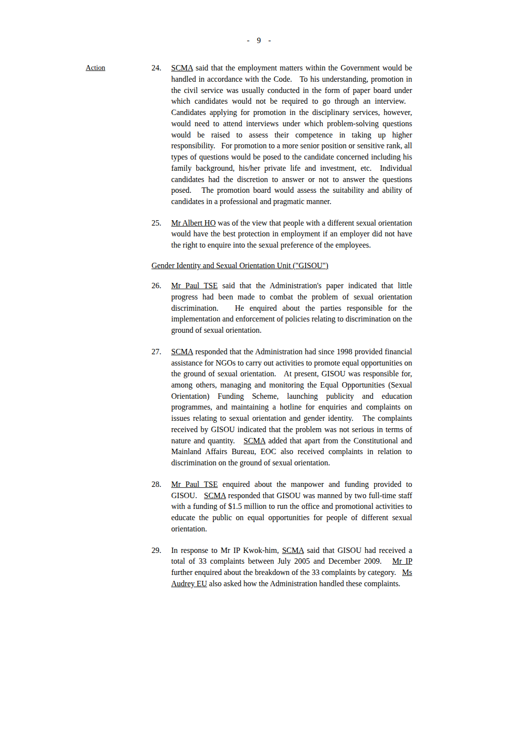- 9 -
Action
24. SCMA said that the employment matters within the Government would be handled in accordance with the Code. To his understanding, promotion in the civil service was usually conducted in the form of paper board under which candidates would not be required to go through an interview. Candidates applying for promotion in the disciplinary services, however, would need to attend interviews under which problem-solving questions would be raised to assess their competence in taking up higher responsibility. For promotion to a more senior position or sensitive rank, all types of questions would be posed to the candidate concerned including his family background, his/her private life and investment, etc. Individual candidates had the discretion to answer or not to answer the questions posed. The promotion board would assess the suitability and ability of candidates in a professional and pragmatic manner.
25. Mr Albert HO was of the view that people with a different sexual orientation would have the best protection in employment if an employer did not have the right to enquire into the sexual preference of the employees.
Gender Identity and Sexual Orientation Unit ("GISOU")
26. Mr Paul TSE said that the Administration's paper indicated that little progress had been made to combat the problem of sexual orientation discrimination. He enquired about the parties responsible for the implementation and enforcement of policies relating to discrimination on the ground of sexual orientation.
27. SCMA responded that the Administration had since 1998 provided financial assistance for NGOs to carry out activities to promote equal opportunities on the ground of sexual orientation. At present, GISOU was responsible for, among others, managing and monitoring the Equal Opportunities (Sexual Orientation) Funding Scheme, launching publicity and education programmes, and maintaining a hotline for enquiries and complaints on issues relating to sexual orientation and gender identity. The complaints received by GISOU indicated that the problem was not serious in terms of nature and quantity. SCMA added that apart from the Constitutional and Mainland Affairs Bureau, EOC also received complaints in relation to discrimination on the ground of sexual orientation.
28. Mr Paul TSE enquired about the manpower and funding provided to GISOU. SCMA responded that GISOU was manned by two full-time staff with a funding of $1.5 million to run the office and promotional activities to educate the public on equal opportunities for people of different sexual orientation.
29. In response to Mr IP Kwok-him, SCMA said that GISOU had received a total of 33 complaints between July 2005 and December 2009. Mr IP further enquired about the breakdown of the 33 complaints by category. Ms Audrey EU also asked how the Administration handled these complaints.